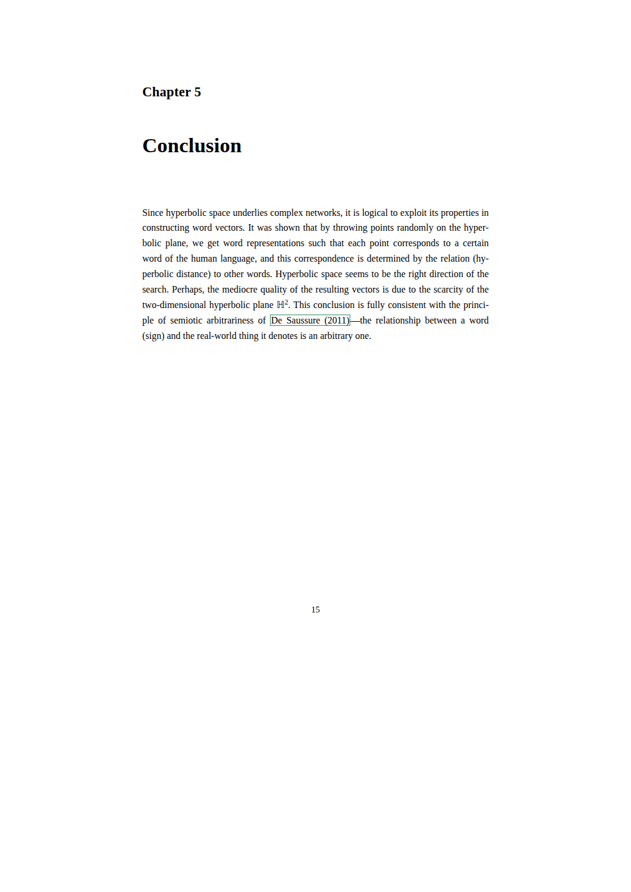Chapter 5
Conclusion
Since hyperbolic space underlies complex networks, it is logical to exploit its properties in constructing word vectors. It was shown that by throwing points randomly on the hyperbolic plane, we get word representations such that each point corresponds to a certain word of the human language, and this correspondence is determined by the relation (hyperbolic distance) to other words. Hyperbolic space seems to be the right direction of the search. Perhaps, the mediocre quality of the resulting vectors is due to the scarcity of the two-dimensional hyperbolic plane ℍ2. This conclusion is fully consistent with the principle of semiotic arbitrariness of De Saussure (2011)—the relationship between a word (sign) and the real-world thing it denotes is an arbitrary one.
15